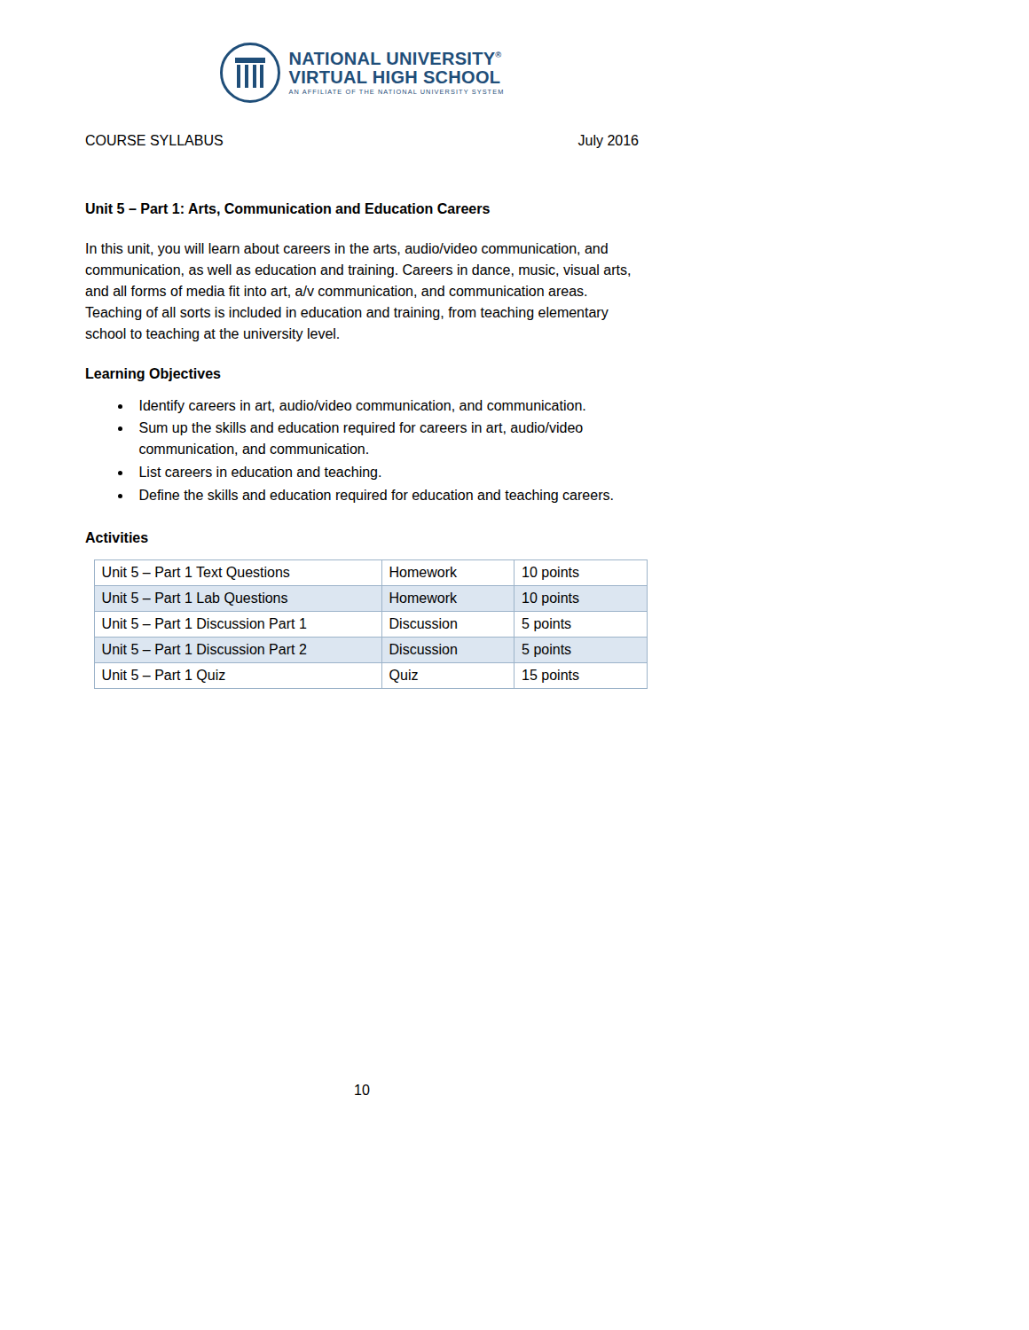NATIONAL UNIVERSITY®
VIRTUAL HIGH SCHOOL
AN AFFILIATE OF THE NATIONAL UNIVERSITY SYSTEM
COURSE SYLLABUS July 2016
Unit 5 – Part 1: Arts, Communication and Education Careers
In this unit, you will learn about careers in the arts, audio/video communication, and communication, as well as education and training. Careers in dance, music, visual arts, and all forms of media fit into art, a/v communication, and communication areas. Teaching of all sorts is included in education and training, from teaching elementary school to teaching at the university level.
Learning Objectives
Identify careers in art, audio/video communication, and communication.
Sum up the skills and education required for careers in art, audio/video communication, and communication.
List careers in education and teaching.
Define the skills and education required for education and teaching careers.
Activities
| Unit 5 – Part 1 Text Questions | Homework | 10 points |
| Unit 5 – Part 1 Lab Questions | Homework | 10 points |
| Unit 5 – Part 1 Discussion Part 1 | Discussion | 5 points |
| Unit 5 – Part 1 Discussion Part 2 | Discussion | 5 points |
| Unit 5 – Part 1 Quiz | Quiz | 15 points |
10